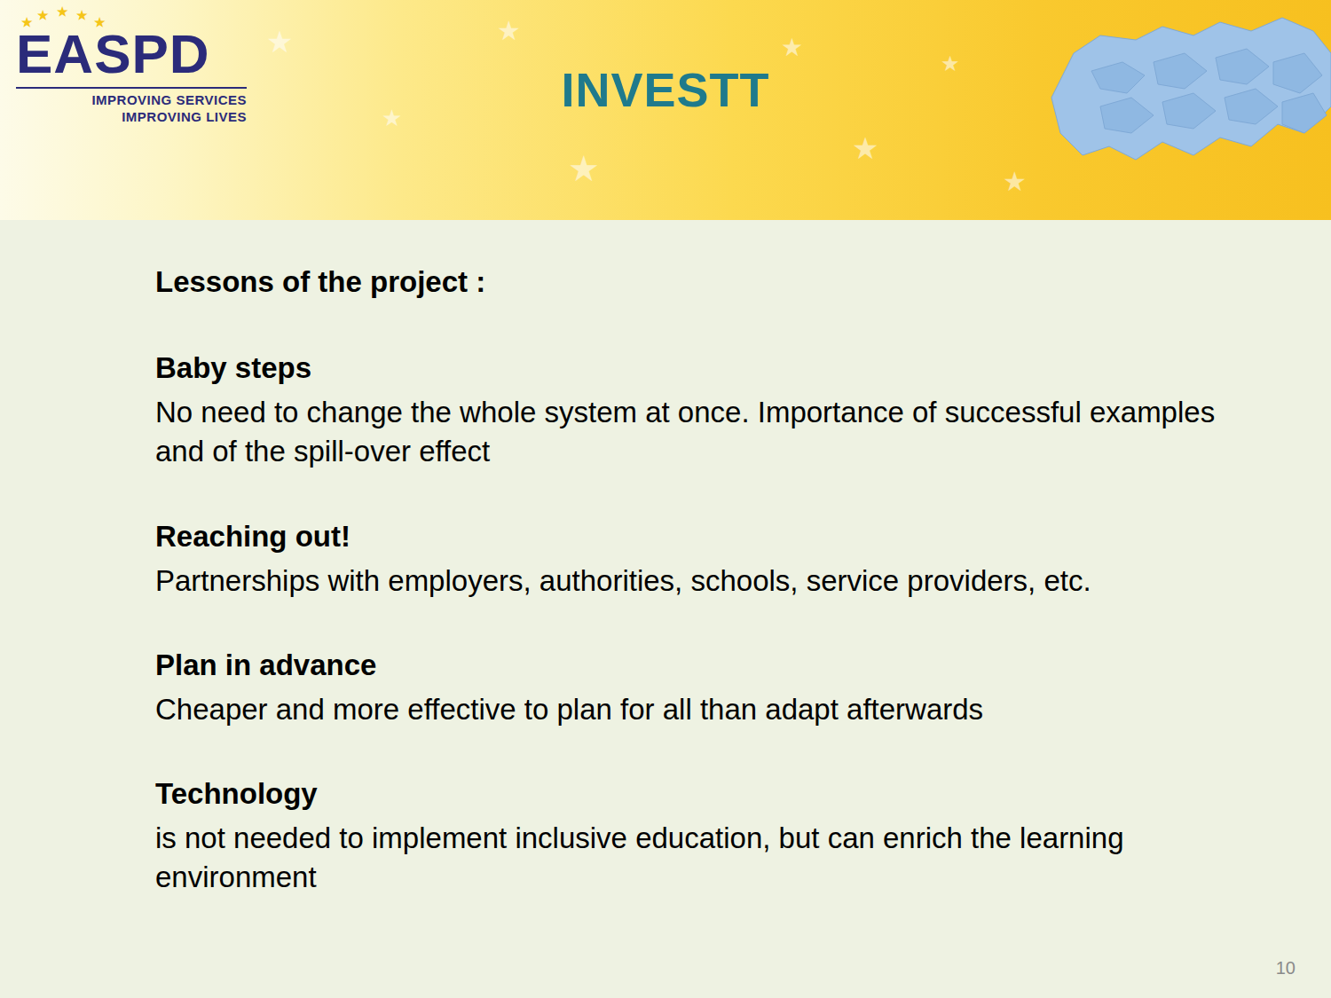★ ★ ★ ★ ★ ★ ★ ★
★★★★★
EASPD
IMPROVING SERVICES
IMPROVING LIVES
INVESTT
Lessons of the project :
Baby steps
No need to change the whole system at once. Importance of successful examples and of the spill-over effect
Reaching out!
Partnerships with employers, authorities, schools, service providers, etc.
Plan in advance
Cheaper and more effective to plan for all than adapt afterwards
Technology
is not needed to implement inclusive education, but can enrich the learning environment
10